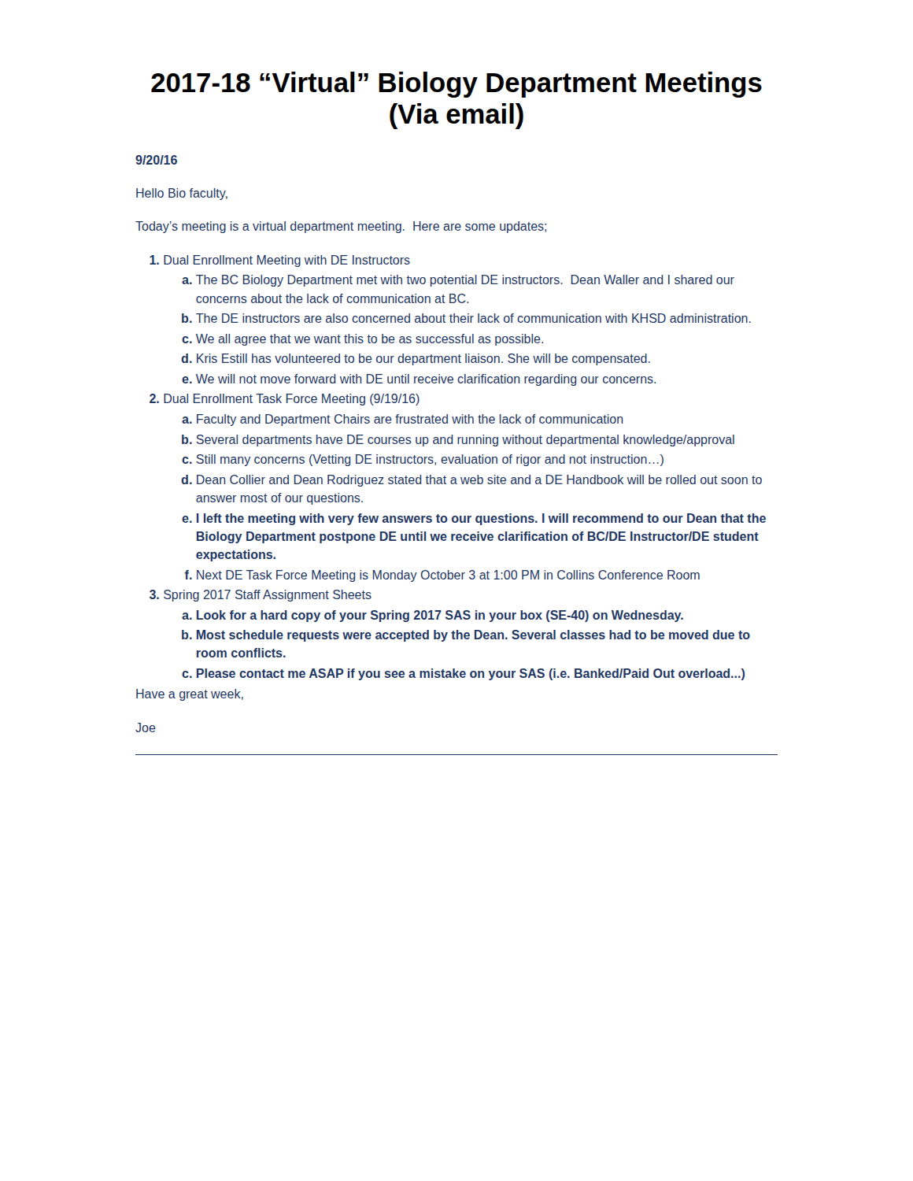2017-18 “Virtual” Biology Department Meetings
(Via email)
9/20/16
Hello Bio faculty,
Today’s meeting is a virtual department meeting. Here are some updates;
Dual Enrollment Meeting with DE Instructors
The BC Biology Department met with two potential DE instructors. Dean Waller and I shared our concerns about the lack of communication at BC.
The DE instructors are also concerned about their lack of communication with KHSD administration.
We all agree that we want this to be as successful as possible.
Kris Estill has volunteered to be our department liaison. She will be compensated.
We will not move forward with DE until receive clarification regarding our concerns.
Dual Enrollment Task Force Meeting (9/19/16)
Faculty and Department Chairs are frustrated with the lack of communication
Several departments have DE courses up and running without departmental knowledge/approval
Still many concerns (Vetting DE instructors, evaluation of rigor and not instruction…)
Dean Collier and Dean Rodriguez stated that a web site and a DE Handbook will be rolled out soon to answer most of our questions.
I left the meeting with very few answers to our questions. I will recommend to our Dean that the Biology Department postpone DE until we receive clarification of BC/DE Instructor/DE student expectations.
Next DE Task Force Meeting is Monday October 3 at 1:00 PM in Collins Conference Room
Spring 2017 Staff Assignment Sheets
Look for a hard copy of your Spring 2017 SAS in your box (SE-40) on Wednesday.
Most schedule requests were accepted by the Dean. Several classes had to be moved due to room conflicts.
Please contact me ASAP if you see a mistake on your SAS (i.e. Banked/Paid Out overload...)
Have a great week,
Joe